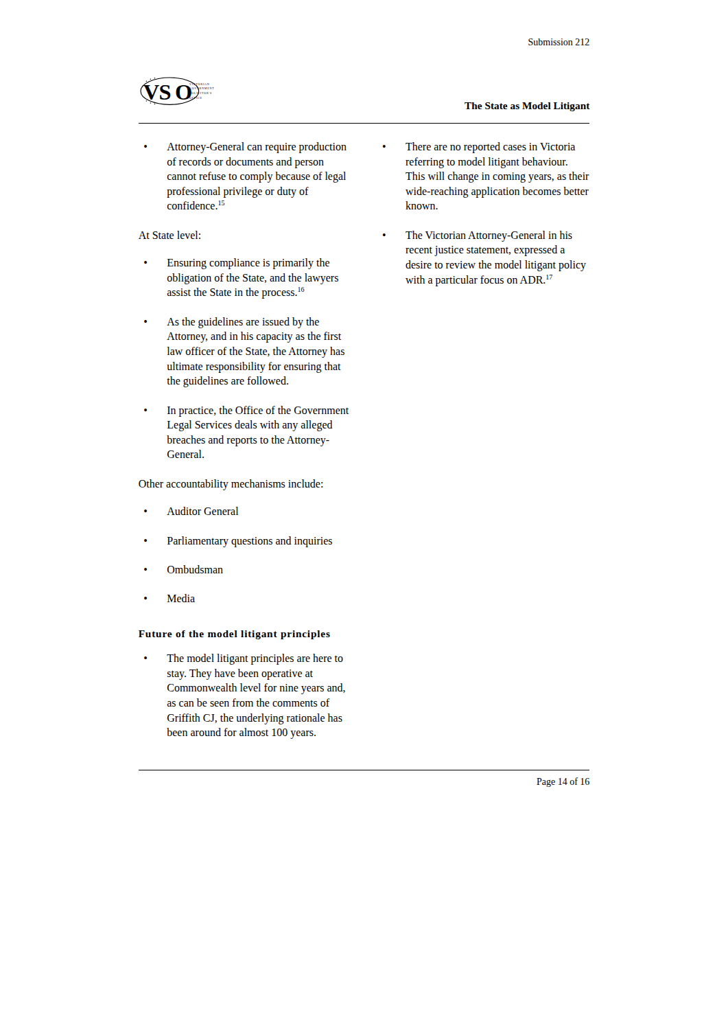Submission 212
V S O VICTORIAN GOVERNMENT SOLICITOR'S OFFICE
The State as Model Litigant
Attorney-General can require production of records or documents and person cannot refuse to comply because of legal professional privilege or duty of confidence.15
At State level:
Ensuring compliance is primarily the obligation of the State, and the lawyers assist the State in the process.16
As the guidelines are issued by the Attorney, and in his capacity as the first law officer of the State, the Attorney has ultimate responsibility for ensuring that the guidelines are followed.
In practice, the Office of the Government Legal Services deals with any alleged breaches and reports to the Attorney-General.
Other accountability mechanisms include:
Auditor General
Parliamentary questions and inquiries
Ombudsman
Media
Future of the model litigant principles
The model litigant principles are here to stay. They have been operative at Commonwealth level for nine years and, as can be seen from the comments of Griffith CJ, the underlying rationale has been around for almost 100 years.
There are no reported cases in Victoria referring to model litigant behaviour. This will change in coming years, as their wide-reaching application becomes better known.
The Victorian Attorney-General in his recent justice statement, expressed a desire to review the model litigant policy with a particular focus on ADR.17
Page 14 of 16